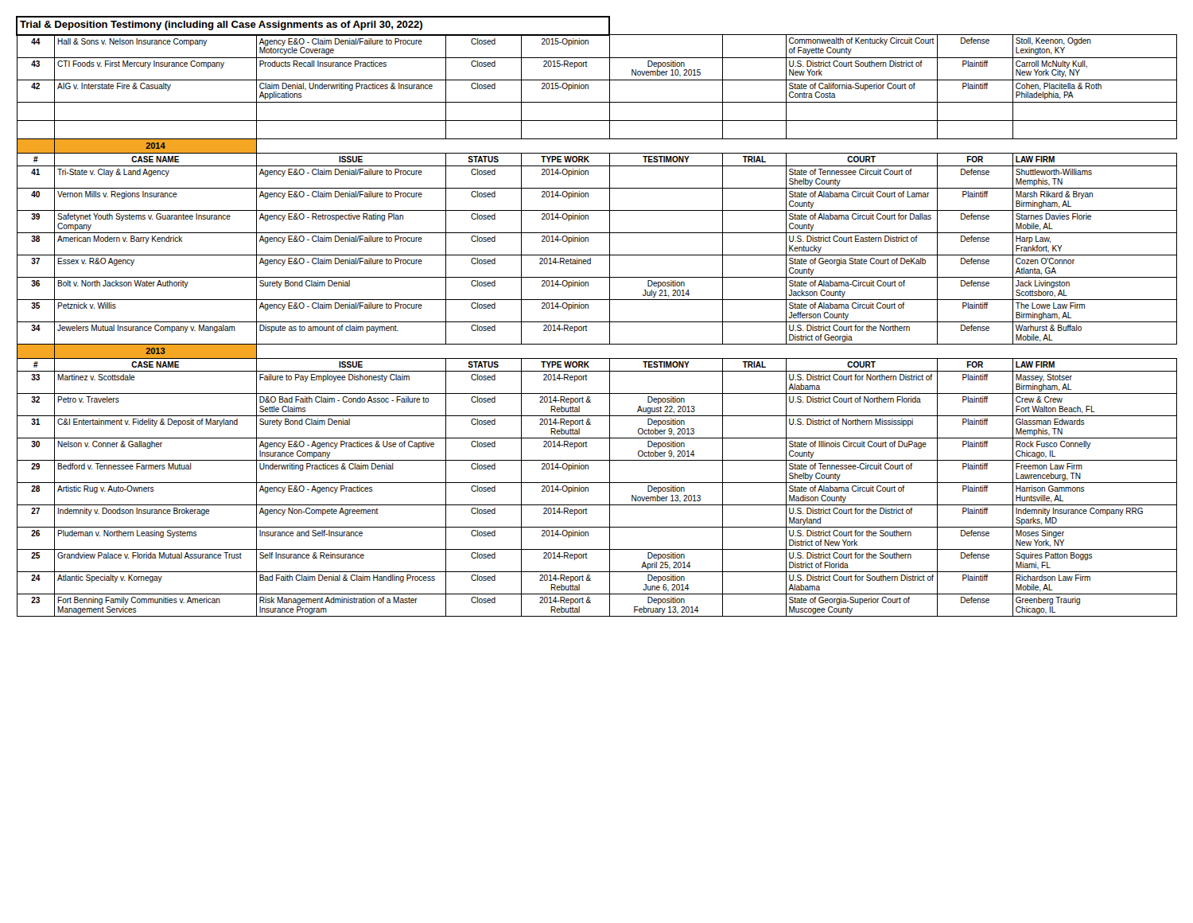| Trial & Deposition Testimony (including all Case Assignments as of April 30, 2022) | | | | | |
| 44 | Hall & Sons v. Nelson Insurance Company | Agency E&O - Claim Denial/Failure to Procure Motorcycle Coverage | Closed | 2015-Opinion | | | Commonwealth of Kentucky Circuit Court of Fayette County | Defense | Stoll, Keenon, Ogden Lexington, KY |
| 43 | CTI Foods v. First Mercury Insurance Company | Products Recall Insurance Practices | Closed | 2015-Report | Deposition November 10, 2015 | | U.S. District Court Southern District of New York | Plaintiff | Carroll McNulty Kull, New York City, NY |
| 42 | AIG v. Interstate Fire & Casualty | Claim Denial, Underwriting Practices & Insurance Applications | Closed | 2015-Opinion | | | State of California-Superior Court of Contra Costa | Plaintiff | Cohen, Placitella & Roth Philadelphia, PA |
| | 2014 | | | | | | | | |
| # | CASE NAME | ISSUE | STATUS | TYPE WORK | TESTIMONY | TRIAL | COURT | FOR | LAW FIRM |
| 41 | Tri-State v. Clay & Land Agency | Agency E&O - Claim Denial/Failure to Procure | Closed | 2014-Opinion | | | State of Tennessee Circuit Court of Shelby County | Defense | Shuttleworth-Williams Memphis, TN |
| 40 | Vernon Mills v. Regions Insurance | Agency E&O - Claim Denial/Failure to Procure | Closed | 2014-Opinion | | | State of Alabama Circuit Court of Lamar County | Plaintiff | Marsh Rikard & Bryan Birmingham, AL |
| 39 | Safetynet Youth Systems v. Guarantee Insurance Company | Agency E&O - Retrospective Rating Plan | Closed | 2014-Opinion | | | State of Alabama Circuit Court for Dallas County | Defense | Starnes Davies Florie Mobile, AL |
| 38 | American Modern v. Barry Kendrick | Agency E&O - Claim Denial/Failure to Procure | Closed | 2014-Opinion | | | U.S. District Court Eastern District of Kentucky | Defense | Harp Law, Frankfort, KY |
| 37 | Essex v. R&O Agency | Agency E&O - Claim Denial/Failure to Procure | Closed | 2014-Retained | | | State of Georgia State Court of DeKalb County | Defense | Cozen O'Connor Atlanta, GA |
| 36 | Bolt v. North Jackson Water Authority | Surety Bond Claim Denial | Closed | 2014-Opinion | Deposition July 21, 2014 | | State of Alabama-Circuit Court of Jackson County | Defense | Jack Livingston Scottsboro, AL |
| 35 | Petznick v. Willis | Agency E&O - Claim Denial/Failure to Procure | Closed | 2014-Opinion | | | State of Alabama Circuit Court of Jefferson County | Plaintiff | The Lowe Law Firm Birmingham, AL |
| 34 | Jewelers Mutual Insurance Company v. Mangalam | Dispute as to amount of claim payment. | Closed | 2014-Report | | | U.S. District Court for the Northern District of Georgia | Defense | Warhurst & Buffalo Mobile, AL |
| | 2013 | | | | | | | | |
| # | CASE NAME | ISSUE | STATUS | TYPE WORK | TESTIMONY | TRIAL | COURT | FOR | LAW FIRM |
| 33 | Martinez v. Scottsdale | Failure to Pay Employee Dishonesty Claim | Closed | 2014-Report | | | U.S. District Court for Northern District of Alabama | Plaintiff | Massey, Stotser Birmingham, AL |
| 32 | Petro v. Travelers | D&O Bad Faith Claim - Condo Assoc - Failure to Settle Claims | Closed | 2014-Report & Rebuttal | Deposition August 22, 2013 | | U.S. District Court of Northern Florida | Plaintiff | Crew & Crew Fort Walton Beach, FL |
| 31 | C&I Entertainment v. Fidelity & Deposit of Maryland | Surety Bond Claim Denial | Closed | 2014-Report & Rebuttal | Deposition October 9, 2013 | | U.S. District of Northern Mississippi | Plaintiff | Glassman Edwards Memphis, TN |
| 30 | Nelson v. Conner & Gallagher | Agency E&O - Agency Practices & Use of Captive Insurance Company | Closed | 2014-Report | Deposition October 9, 2014 | | State of Illinois Circuit Court of DuPage County | Plaintiff | Rock Fusco Connelly Chicago, IL |
| 29 | Bedford v. Tennessee Farmers Mutual | Underwriting Practices & Claim Denial | Closed | 2014-Opinion | | | State of Tennessee-Circuit Court of Shelby County | Plaintiff | Freemon Law Firm Lawrenceburg, TN |
| 28 | Artistic Rug v. Auto-Owners | Agency E&O - Agency Practices | Closed | 2014-Opinion | Deposition November 13, 2013 | | State of Alabama Circuit Court of Madison County | Plaintiff | Harrison Gammons Huntsville, AL |
| 27 | Indemnity v. Doodson Insurance Brokerage | Agency Non-Compete Agreement | Closed | 2014-Report | | | U.S. District Court for the District of Maryland | Plaintiff | Indemnity Insurance Company RRG Sparks, MD |
| 26 | Pludeman v. Northern Leasing Systems | Insurance and Self-Insurance | Closed | 2014-Opinion | | | U.S. District Court for the Southern District of New York | Defense | Moses Singer New York, NY |
| 25 | Grandview Palace v. Florida Mutual Assurance Trust | Self Insurance & Reinsurance | Closed | 2014-Report | Deposition April 25, 2014 | | U.S. District Court for the Southern District of Florida | Defense | Squires Patton Boggs Miami, FL |
| 24 | Atlantic Specialty v. Kornegay | Bad Faith Claim Denial & Claim Handling Process | Closed | 2014-Report & Rebuttal | Deposition June 6, 2014 | | U.S. District Court for Southern District of Alabama | Plaintiff | Richardson Law Firm Mobile, AL |
| 23 | Fort Benning Family Communities v. American Management Services | Risk Management Administration of a Master Insurance Program | Closed | 2014-Report & Rebuttal | Deposition February 13, 2014 | | State of Georgia-Superior Court of Muscogee County | Defense | Greenberg Traurig Chicago, IL |